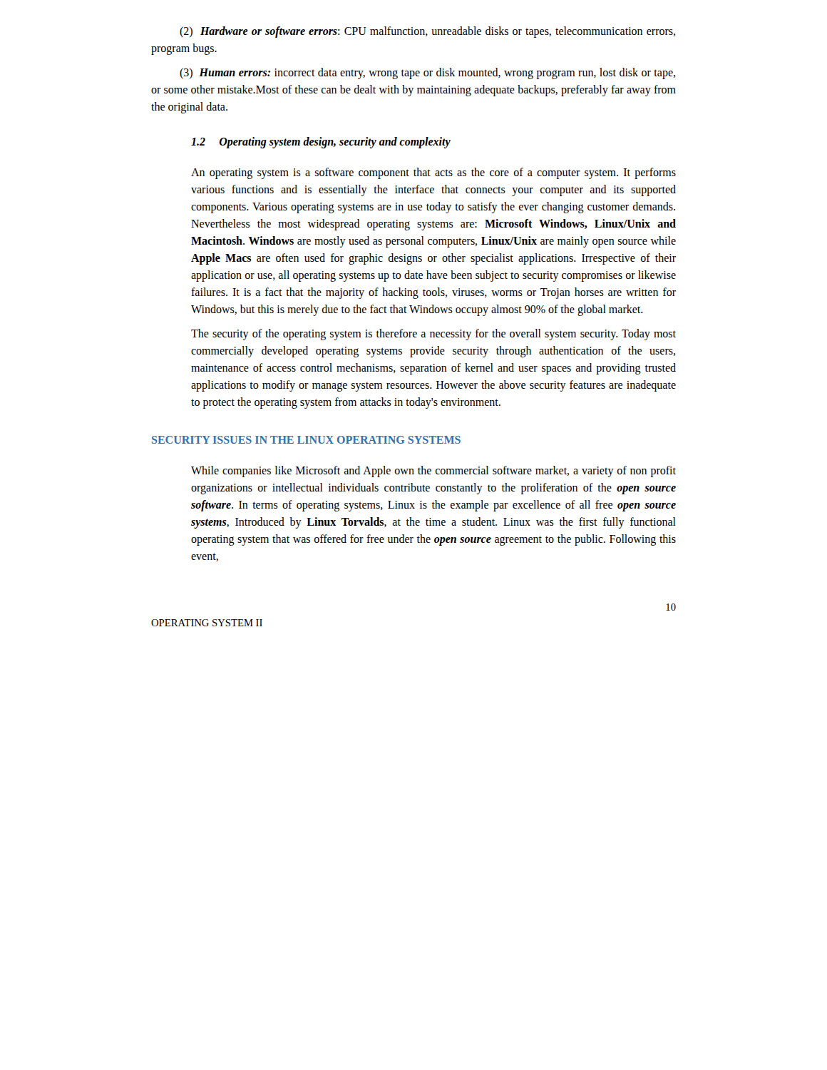(2) Hardware or software errors: CPU malfunction, unreadable disks or tapes, telecommunication errors, program bugs.
(3) Human errors: incorrect data entry, wrong tape or disk mounted, wrong program run, lost disk or tape, or some other mistake.Most of these can be dealt with by maintaining adequate backups, preferably far away from the original data.
1.2 Operating system design, security and complexity
An operating system is a software component that acts as the core of a computer system. It performs various functions and is essentially the interface that connects your computer and its supported components. Various operating systems are in use today to satisfy the ever changing customer demands. Nevertheless the most widespread operating systems are: Microsoft Windows, Linux/Unix and Macintosh. Windows are mostly used as personal computers, Linux/Unix are mainly open source while Apple Macs are often used for graphic designs or other specialist applications. Irrespective of their application or use, all operating systems up to date have been subject to security compromises or likewise failures. It is a fact that the majority of hacking tools, viruses, worms or Trojan horses are written for Windows, but this is merely due to the fact that Windows occupy almost 90% of the global market.
The security of the operating system is therefore a necessity for the overall system security. Today most commercially developed operating systems provide security through authentication of the users, maintenance of access control mechanisms, separation of kernel and user spaces and providing trusted applications to modify or manage system resources. However the above security features are inadequate to protect the operating system from attacks in today's environment.
Security issues in the Linux operating systems
While companies like Microsoft and Apple own the commercial software market, a variety of non profit organizations or intellectual individuals contribute constantly to the proliferation of the open source software. In terms of operating systems, Linux is the example par excellence of all free open source systems, Introduced by Linux Torvalds, at the time a student. Linux was the first fully functional operating system that was offered for free under the open source agreement to the public. Following this event,
10
OPERATING SYSTEM II